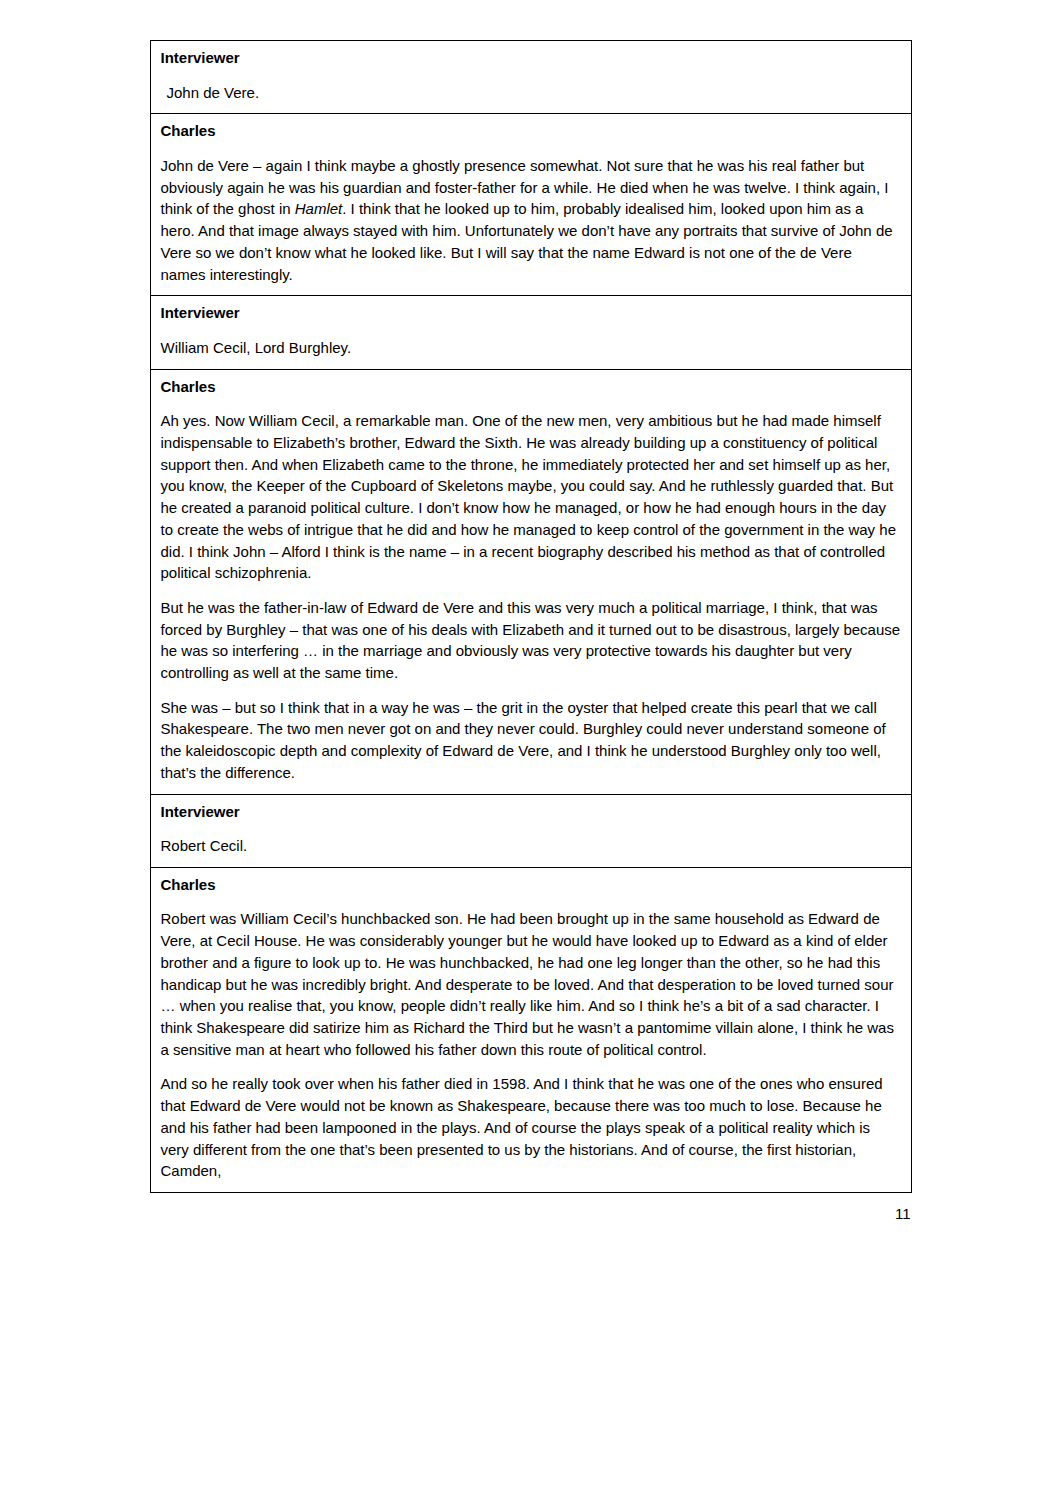Interviewer
John de Vere.
Charles
John de Vere – again I think maybe a ghostly presence somewhat. Not sure that he was his real father but obviously again he was his guardian and foster-father for a while. He died when he was twelve. I think again, I think of the ghost in Hamlet. I think that he looked up to him, probably idealised him, looked upon him as a hero. And that image always stayed with him. Unfortunately we don’t have any portraits that survive of John de Vere so we don’t know what he looked like. But I will say that the name Edward is not one of the de Vere names interestingly.
Interviewer
William Cecil, Lord Burghley.
Charles
Ah yes. Now William Cecil, a remarkable man. One of the new men, very ambitious but he had made himself indispensable to Elizabeth’s brother, Edward the Sixth. He was already building up a constituency of political support then. And when Elizabeth came to the throne, he immediately protected her and set himself up as her, you know, the Keeper of the Cupboard of Skeletons maybe, you could say. And he ruthlessly guarded that. But he created a paranoid political culture. I don’t know how he managed, or how he had enough hours in the day to create the webs of intrigue that he did and how he managed to keep control of the government in the way he did. I think John – Alford I think is the name – in a recent biography described his method as that of controlled political schizophrenia.
But he was the father-in-law of Edward de Vere and this was very much a political marriage, I think, that was forced by Burghley – that was one of his deals with Elizabeth and it turned out to be disastrous, largely because he was so interfering … in the marriage and obviously was very protective towards his daughter but very controlling as well at the same time.
She was – but so I think that in a way he was – the grit in the oyster that helped create this pearl that we call Shakespeare. The two men never got on and they never could. Burghley could never understand someone of the kaleidoscopic depth and complexity of Edward de Vere, and I think he understood Burghley only too well, that’s the difference.
Interviewer
Robert Cecil.
Charles
Robert was William Cecil’s hunchbacked son. He had been brought up in the same household as Edward de Vere, at Cecil House. He was considerably younger but he would have looked up to Edward as a kind of elder brother and a figure to look up to. He was hunchbacked, he had one leg longer than the other, so he had this handicap but he was incredibly bright. And desperate to be loved. And that desperation to be loved turned sour … when you realise that, you know, people didn’t really like him. And so I think he’s a bit of a sad character. I think Shakespeare did satirize him as Richard the Third but he wasn’t a pantomime villain alone, I think he was a sensitive man at heart who followed his father down this route of political control.
And so he really took over when his father died in 1598. And I think that he was one of the ones who ensured that Edward de Vere would not be known as Shakespeare, because there was too much to lose. Because he and his father had been lampooned in the plays. And of course the plays speak of a political reality which is very different from the one that’s been presented to us by the historians. And of course, the first historian, Camden,
11